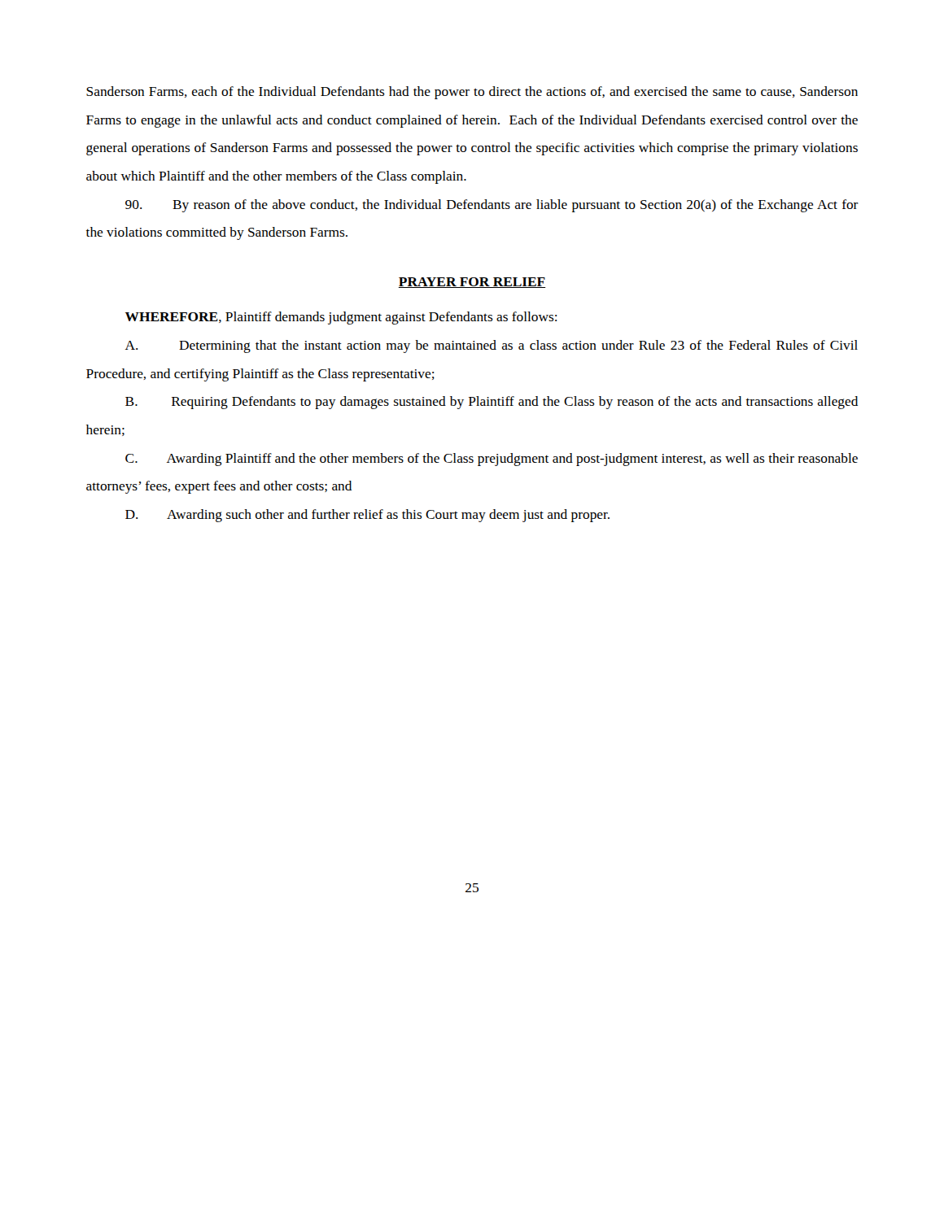Sanderson Farms, each of the Individual Defendants had the power to direct the actions of, and exercised the same to cause, Sanderson Farms to engage in the unlawful acts and conduct complained of herein. Each of the Individual Defendants exercised control over the general operations of Sanderson Farms and possessed the power to control the specific activities which comprise the primary violations about which Plaintiff and the other members of the Class complain.
90. By reason of the above conduct, the Individual Defendants are liable pursuant to Section 20(a) of the Exchange Act for the violations committed by Sanderson Farms.
PRAYER FOR RELIEF
WHEREFORE, Plaintiff demands judgment against Defendants as follows:
A. Determining that the instant action may be maintained as a class action under Rule 23 of the Federal Rules of Civil Procedure, and certifying Plaintiff as the Class representative;
B. Requiring Defendants to pay damages sustained by Plaintiff and the Class by reason of the acts and transactions alleged herein;
C. Awarding Plaintiff and the other members of the Class prejudgment and post-judgment interest, as well as their reasonable attorneys’ fees, expert fees and other costs; and
D. Awarding such other and further relief as this Court may deem just and proper.
25